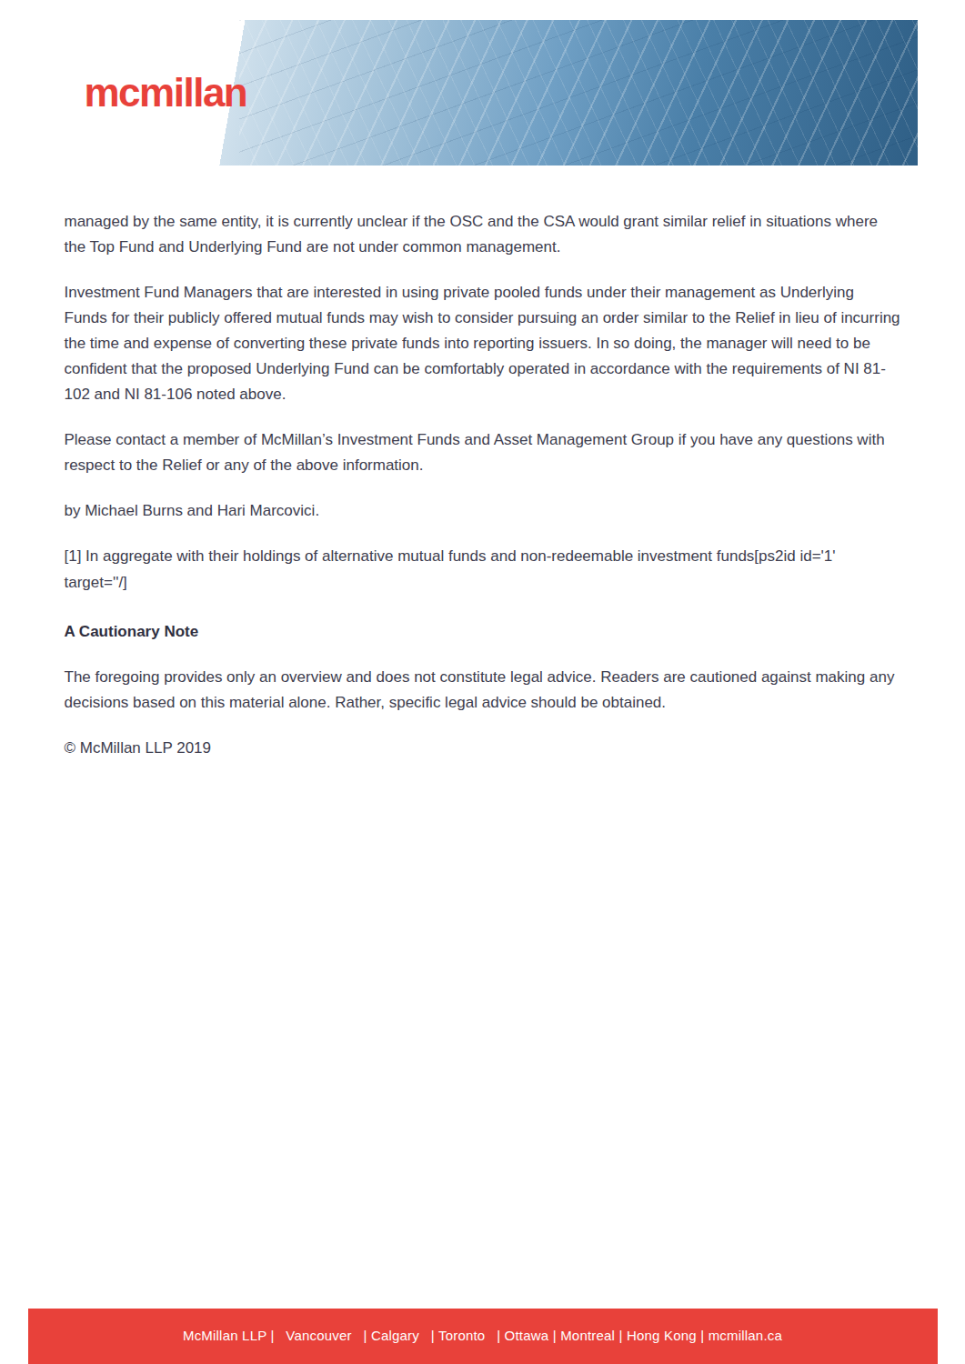mcmillan
managed by the same entity, it is currently unclear if the OSC and the CSA would grant similar relief in situations where the Top Fund and Underlying Fund are not under common management.
Investment Fund Managers that are interested in using private pooled funds under their management as Underlying Funds for their publicly offered mutual funds may wish to consider pursuing an order similar to the Relief in lieu of incurring the time and expense of converting these private funds into reporting issuers. In so doing, the manager will need to be confident that the proposed Underlying Fund can be comfortably operated in accordance with the requirements of NI 81-102 and NI 81-106 noted above.
Please contact a member of McMillan’s Investment Funds and Asset Management Group if you have any questions with respect to the Relief or any of the above information.
by Michael Burns and Hari Marcovici.
[1] In aggregate with their holdings of alternative mutual funds and non-redeemable investment funds[ps2id id='1' target=''/]
A Cautionary Note
The foregoing provides only an overview and does not constitute legal advice. Readers are cautioned against making any decisions based on this material alone. Rather, specific legal advice should be obtained.
© McMillan LLP 2019
McMillan LLP | Vancouver | Calgary | Toronto | Ottawa | Montreal | Hong Kong | mcmillan.ca